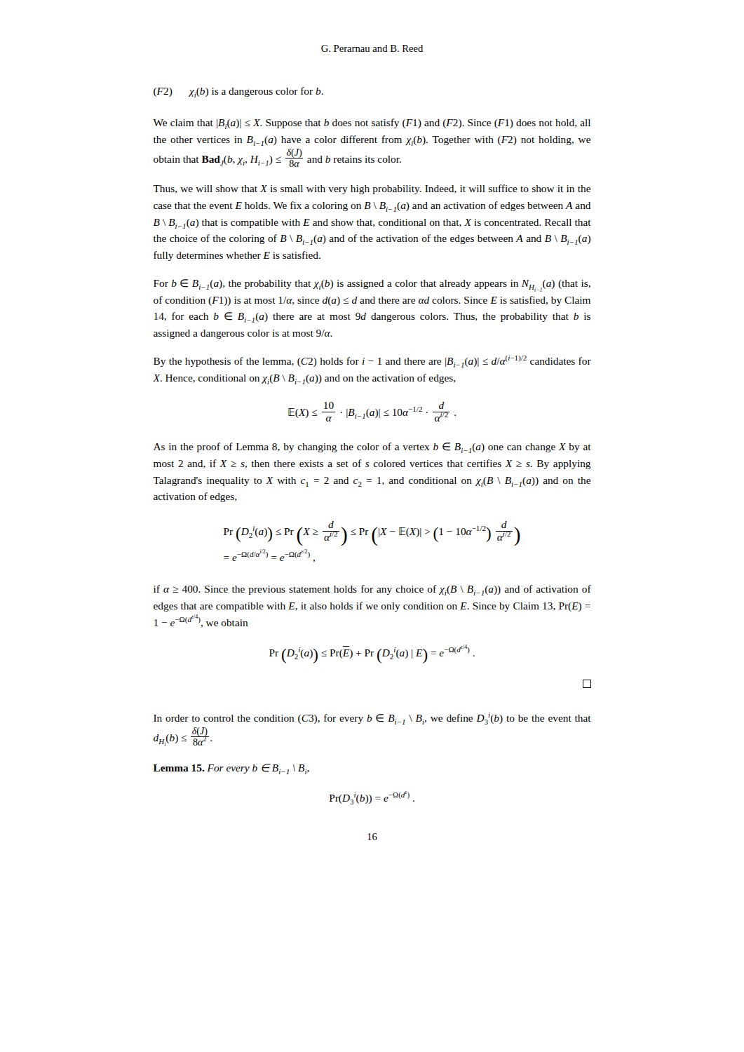G. Perarnau and B. Reed
(F2) χi(b) is a dangerous color for b.
We claim that |Bi(a)| ≤ X. Suppose that b does not satisfy (F1) and (F2). Since (F1) does not hold, all the other vertices in Bi−1(a) have a color different from χi(b). Together with (F2) not holding, we obtain that BadJ(b, χi, Hi−1) ≤ δ(J) 8α and b retains its color.
Thus, we will show that X is small with very high probability. Indeed, it will suffice to show it in the case that the event E holds. We fix a coloring on B \ Bi−1(a) and an activation of edges between A and B \ Bi−1(a) that is compatible with E and show that, conditional on that, X is concentrated. Recall that the choice of the coloring of B \ Bi−1(a) and of the activation of the edges between A and B \ Bi−1(a) fully determines whether E is satisfied.
For b ∈ Bi−1(a), the probability that χi(b) is assigned a color that already appears in NHi−1(a) (that is, of condition (F1)) is at most 1/α, since d(a) ≤ d and there are αd colors. Since E is satisfied, by Claim 14, for each b ∈ Bi−1(a) there are at most 9d dangerous colors. Thus, the probability that b is assigned a dangerous color is at most 9/α.
By the hypothesis of the lemma, (C2) holds for i − 1 and there are |Bi−1(a)| ≤ d/α(i−1)/2 candidates for X. Hence, conditional on χi(B \ Bi−1(a)) and on the activation of edges,
𝔼(X) ≤ 10 α · |Bi−1(a)| ≤ 10α−1/2 · dαi/2 .
As in the proof of Lemma 8, by changing the color of a vertex b ∈ Bi−1(a) one can change X by at most 2 and, if X ≥ s, then there exists a set of s colored vertices that certifies X ≥ s. By applying Talagrand's inequality to X with c1 = 2 and c2 = 1, and conditional on χi(B \ Bi−1(a)) and on the activation of edges,
Pr (D2i(a)) ≤ Pr (X ≥ dαi/2) ≤ Pr (|X − 𝔼(X)| > (1 − 10α−1/2) dαi/2) = e−Ω(d/αi/2) = e−Ω(dε/2) ,
if α ≥ 400. Since the previous statement holds for any choice of χi(B \ Bi−1(a)) and of activation of edges that are compatible with E, it also holds if we only condition on E. Since by Claim 13, Pr(E) = 1 − e−Ω(dε/4), we obtain
Pr (D2i(a)) ≤ Pr(E) + Pr (D2i(a) | E) = e−Ω(dε/4) .
In order to control the condition (C3), for every b ∈ Bi−1 \ Bi, we define D3i(b) to be the event that dHi(b) ≤ δ(J) 8α2.
Lemma 15. For every b ∈ Bi−1 \ Bi,
Pr(D3i(b)) = e−Ω(dε) .
16